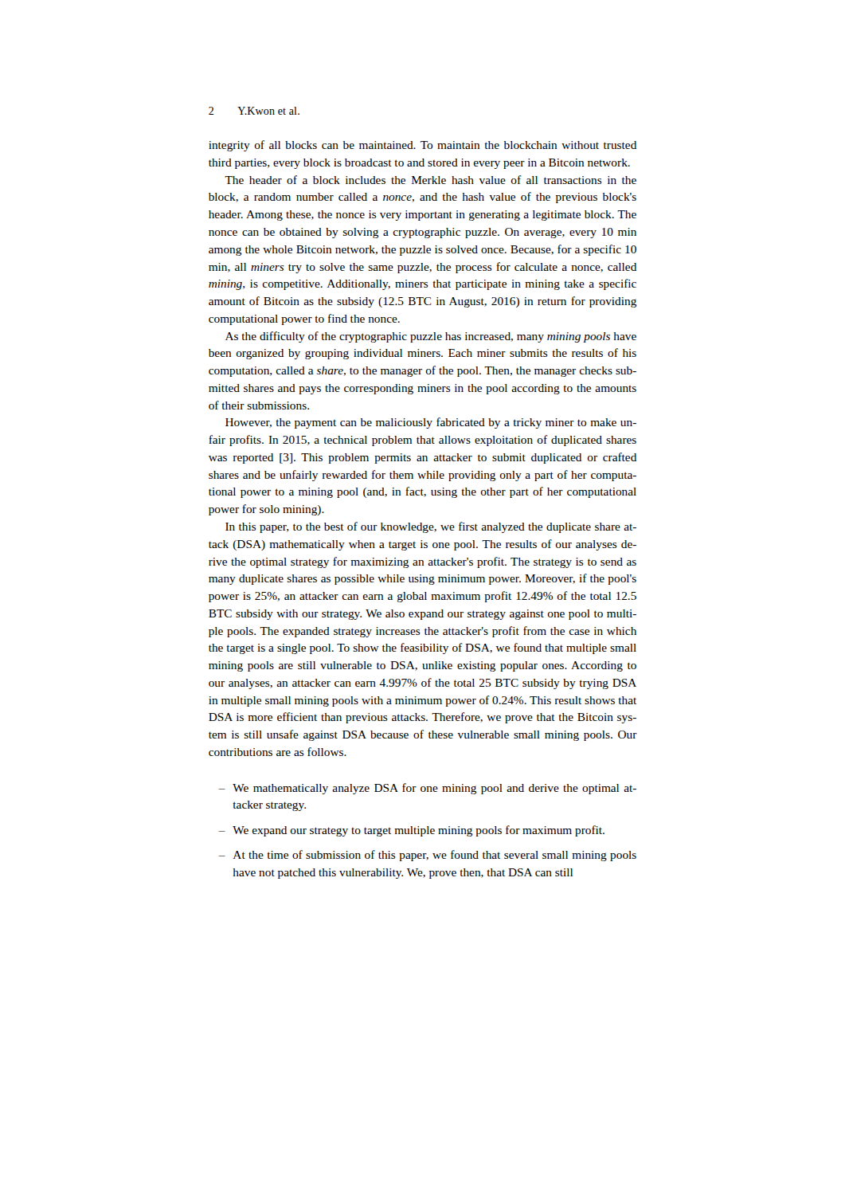2 Y.Kwon et al.
integrity of all blocks can be maintained. To maintain the blockchain without trusted third parties, every block is broadcast to and stored in every peer in a Bitcoin network.
The header of a block includes the Merkle hash value of all transactions in the block, a random number called a nonce, and the hash value of the previous block's header. Among these, the nonce is very important in generating a legitimate block. The nonce can be obtained by solving a cryptographic puzzle. On average, every 10 min among the whole Bitcoin network, the puzzle is solved once. Because, for a specific 10 min, all miners try to solve the same puzzle, the process for calculate a nonce, called mining, is competitive. Additionally, miners that participate in mining take a specific amount of Bitcoin as the subsidy (12.5 BTC in August, 2016) in return for providing computational power to find the nonce.
As the difficulty of the cryptographic puzzle has increased, many mining pools have been organized by grouping individual miners. Each miner submits the results of his computation, called a share, to the manager of the pool. Then, the manager checks submitted shares and pays the corresponding miners in the pool according to the amounts of their submissions.
However, the payment can be maliciously fabricated by a tricky miner to make unfair profits. In 2015, a technical problem that allows exploitation of duplicated shares was reported [3]. This problem permits an attacker to submit duplicated or crafted shares and be unfairly rewarded for them while providing only a part of her computational power to a mining pool (and, in fact, using the other part of her computational power for solo mining).
In this paper, to the best of our knowledge, we first analyzed the duplicate share attack (DSA) mathematically when a target is one pool. The results of our analyses derive the optimal strategy for maximizing an attacker's profit. The strategy is to send as many duplicate shares as possible while using minimum power. Moreover, if the pool's power is 25%, an attacker can earn a global maximum profit 12.49% of the total 12.5 BTC subsidy with our strategy. We also expand our strategy against one pool to multiple pools. The expanded strategy increases the attacker's profit from the case in which the target is a single pool. To show the feasibility of DSA, we found that multiple small mining pools are still vulnerable to DSA, unlike existing popular ones. According to our analyses, an attacker can earn 4.997% of the total 25 BTC subsidy by trying DSA in multiple small mining pools with a minimum power of 0.24%. This result shows that DSA is more efficient than previous attacks. Therefore, we prove that the Bitcoin system is still unsafe against DSA because of these vulnerable small mining pools. Our contributions are as follows.
We mathematically analyze DSA for one mining pool and derive the optimal attacker strategy.
We expand our strategy to target multiple mining pools for maximum profit.
At the time of submission of this paper, we found that several small mining pools have not patched this vulnerability. We, prove then, that DSA can still